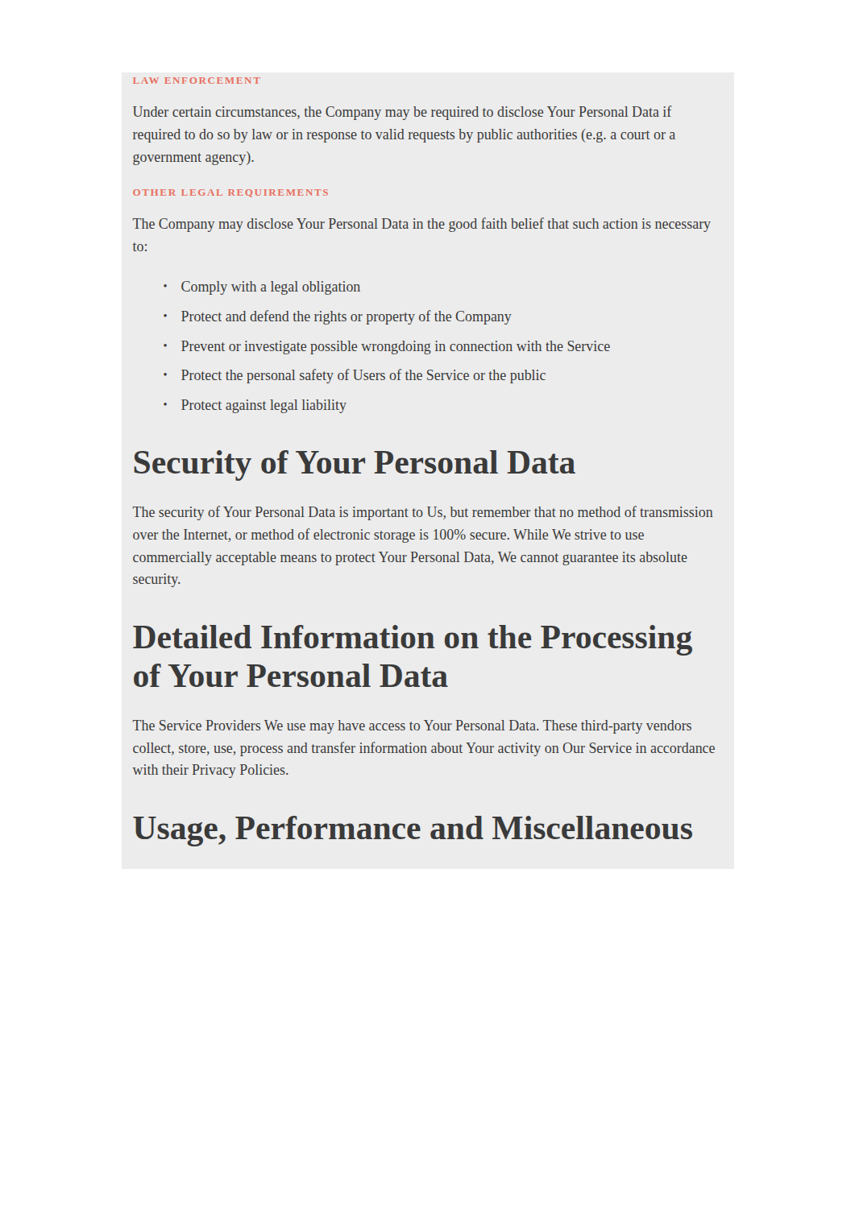Law Enforcement
Under certain circumstances, the Company may be required to disclose Your Personal Data if required to do so by law or in response to valid requests by public authorities (e.g. a court or a government agency).
Other legal requirements
The Company may disclose Your Personal Data in the good faith belief that such action is necessary to:
Comply with a legal obligation
Protect and defend the rights or property of the Company
Prevent or investigate possible wrongdoing in connection with the Service
Protect the personal safety of Users of the Service or the public
Protect against legal liability
Security of Your Personal Data
The security of Your Personal Data is important to Us, but remember that no method of transmission over the Internet, or method of electronic storage is 100% secure. While We strive to use commercially acceptable means to protect Your Personal Data, We cannot guarantee its absolute security.
Detailed Information on the Processing of Your Personal Data
The Service Providers We use may have access to Your Personal Data. These third-party vendors collect, store, use, process and transfer information about Your activity on Our Service in accordance with their Privacy Policies.
Usage, Performance and Miscellaneous